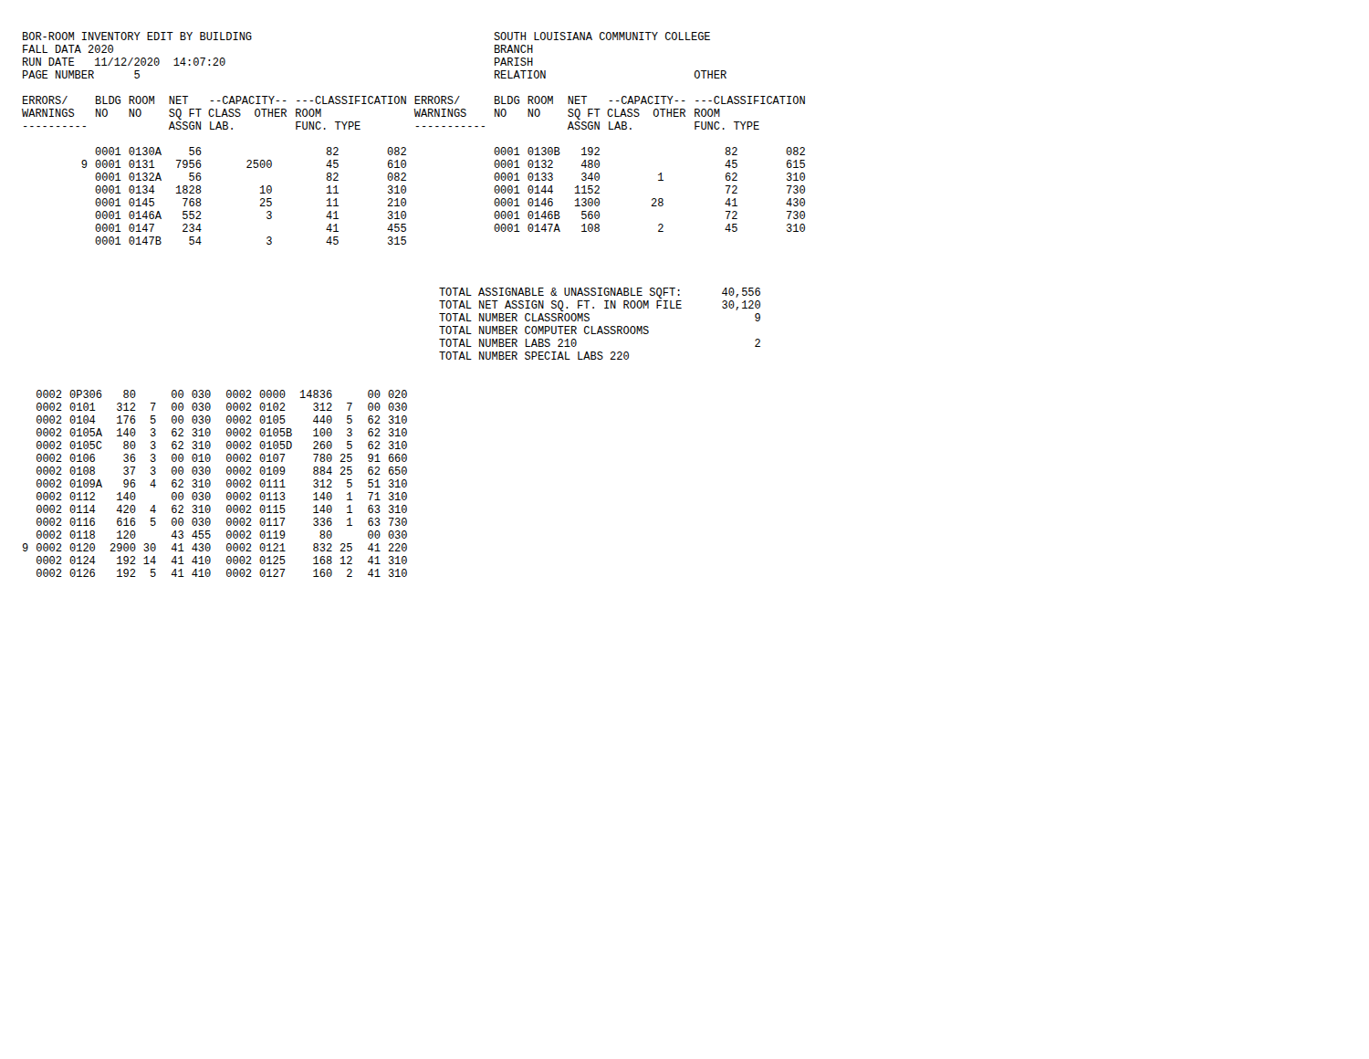| BOR-ROOM INVENTORY EDIT BY BUILDING | SOUTH LOUISIANA COMMUNITY COLLEGE |
| FALL DATA 2020 | BRANCH |
| RUN DATE 11/12/2020 14:07:20 | PARISH |
| PAGE NUMBER 5 | RELATION | OTHER |
| ERRORS/ | BLDG | ROOM | NET | --CAPACITY-- | ---CLASSIFICATION | ERRORS/ | BLDG | ROOM | NET | --CAPACITY-- | ---CLASSIFICATION |
| WARNINGS | NO | NO | SQ FT CLASS OTHER | ROOM | WARNINGS | NO | NO | SQ FT CLASS OTHER | ROOM |
| ---------- | | | ASSGN | LAB. | FUNC. TYPE | ----------- | | | ASSGN | LAB. | FUNC. TYPE |
| | 0001 | 0130A | 56 | | | 82 | 082 | | 0001 | 0130B | 192 | | | 82 | 082 |
| 9 | 0001 | 0131 | 7956 | 2500 | | 45 | 610 | | 0001 | 0132 | 480 | | | 45 | 615 |
| | 0001 | 0132A | 56 | | | 82 | 082 | | 0001 | 0133 | 340 | 1 | | 62 | 310 |
| | 0001 | 0134 | 1828 | 10 | | 11 | 310 | | 0001 | 0144 | 1152 | | | 72 | 730 |
| | 0001 | 0145 | 768 | 25 | | 11 | 210 | | 0001 | 0146 | 1300 | 28 | | 41 | 430 |
| | 0001 | 0146A | 552 | 3 | | 41 | 310 | | 0001 | 0146B | 560 | | | 72 | 730 |
| | 0001 | 0147 | 234 | | | 41 | 455 | | 0001 | 0147A | 108 | 2 | | 45 | 310 |
| | 0001 | 0147B | 54 | 3 | | 45 | 315 | |
TOTAL ASSIGNABLE & UNASSIGNABLE SQFT: 40,556 TOTAL NET ASSIGN SQ. FT. IN ROOM FILE 30,120 TOTAL NUMBER CLASSROOMS 9 TOTAL NUMBER COMPUTER CLASSROOMS TOTAL NUMBER LABS 210 2 TOTAL NUMBER SPECIAL LABS 220
| | 0002 | 0P306 | 80 | | | 00 | 030 | | 0002 | 0000 | 14836 | | | 00 | 020 |
| | 0002 | 0101 | 312 | 7 | | 00 | 030 | | 0002 | 0102 | 312 | 7 | | 00 | 030 |
| | 0002 | 0104 | 176 | 5 | | 00 | 030 | | 0002 | 0105 | 440 | 5 | | 62 | 310 |
| | 0002 | 0105A | 140 | 3 | | 62 | 310 | | 0002 | 0105B | 100 | 3 | | 62 | 310 |
| | 0002 | 0105C | 80 | 3 | | 62 | 310 | | 0002 | 0105D | 260 | 5 | | 62 | 310 |
| | 0002 | 0106 | 36 | 3 | | 00 | 010 | | 0002 | 0107 | 780 | 25 | | 91 | 660 |
| | 0002 | 0108 | 37 | 3 | | 00 | 030 | | 0002 | 0109 | 884 | 25 | | 62 | 650 |
| | 0002 | 0109A | 96 | 4 | | 62 | 310 | | 0002 | 0111 | 312 | 5 | | 51 | 310 |
| | 0002 | 0112 | 140 | | | 00 | 030 | | 0002 | 0113 | 140 | 1 | | 71 | 310 |
| | 0002 | 0114 | 420 | 4 | | 62 | 310 | | 0002 | 0115 | 140 | 1 | | 63 | 310 |
| | 0002 | 0116 | 616 | 5 | | 00 | 030 | | 0002 | 0117 | 336 | 1 | | 63 | 730 |
| | 0002 | 0118 | 120 | | | 43 | 455 | | 0002 | 0119 | 80 | | | 00 | 030 |
| 9 | 0002 | 0120 | 2900 | 30 | | 41 | 430 | | 0002 | 0121 | 832 | 25 | | 41 | 220 |
| | 0002 | 0124 | 192 | 14 | | 41 | 410 | | 0002 | 0125 | 168 | 12 | | 41 | 310 |
| | 0002 | 0126 | 192 | 5 | | 41 | 410 | | 0002 | 0127 | 160 | 2 | | 41 | 310 |